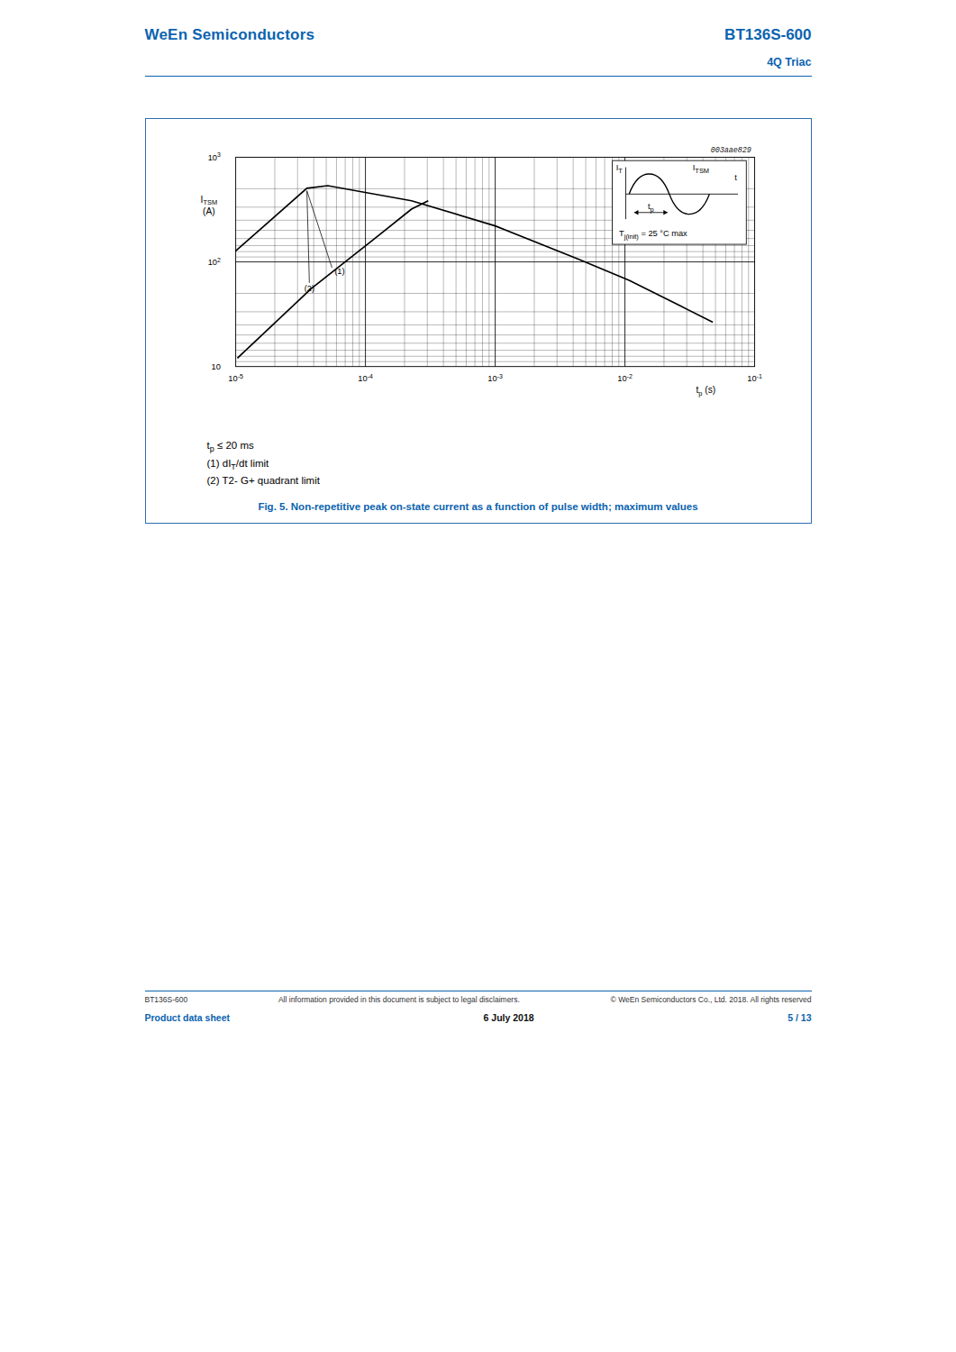WeEn Semiconductors
BT136S-600
4Q Triac
(1) (2) 103 102 10 ITSM (A) 10-5 10-4 10-3 10-2 10-1 tp (s) 003aae829 IT ITSM t tp Tj(init) = 25 °C max
tp ≤ 20 ms
(1) dIT/dt limit
(2) T2- G+ quadrant limit
Fig. 5. Non-repetitive peak on-state current as a function of pulse width; maximum values
BT136S-600
All information provided in this document is subject to legal disclaimers.
© WeEn Semiconductors Co., Ltd. 2018. All rights reserved
Product data sheet
6 July 2018
5 / 13